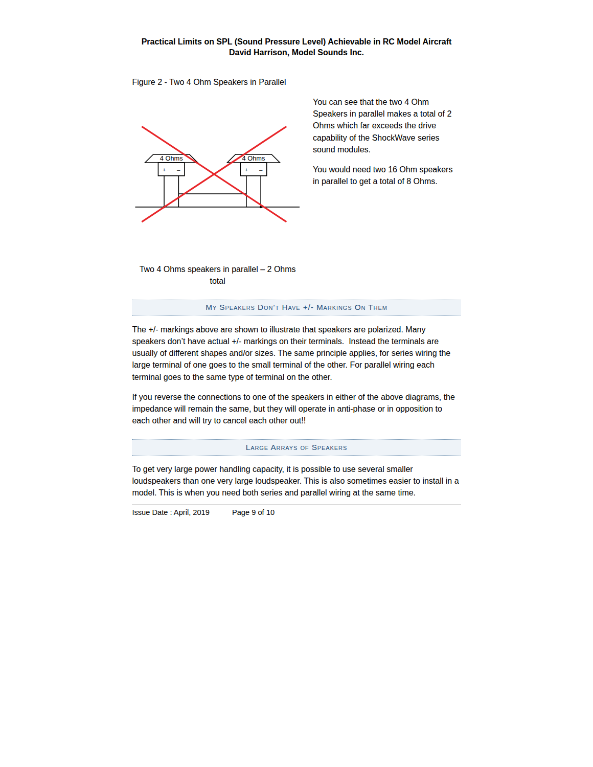Practical Limits on SPL (Sound Pressure Level) Achievable in RC Model Aircraft
David Harrison, Model Sounds Inc.
Figure 2 - Two 4 Ohm Speakers in Parallel
4 Ohms + – 4 Ohms + –
Two 4 Ohms speakers in parallel – 2 Ohms total
You can see that the two 4 Ohm Speakers in parallel makes a total of 2 Ohms which far exceeds the drive capability of the ShockWave series sound modules.
You would need two 16 Ohm speakers in parallel to get a total of 8 Ohms.
My Speakers Don’t Have +/- Markings On Them
The +/- markings above are shown to illustrate that speakers are polarized. Many speakers don’t have actual +/- markings on their terminals. Instead the terminals are usually of different shapes and/or sizes. The same principle applies, for series wiring the large terminal of one goes to the small terminal of the other. For parallel wiring each terminal goes to the same type of terminal on the other.
If you reverse the connections to one of the speakers in either of the above diagrams, the impedance will remain the same, but they will operate in anti-phase or in opposition to each other and will try to cancel each other out!!
Large Arrays of Speakers
To get very large power handling capacity, it is possible to use several smaller loudspeakers than one very large loudspeaker. This is also sometimes easier to install in a model. This is when you need both series and parallel wiring at the same time.
Issue Date : April, 2019 Page 9 of 10